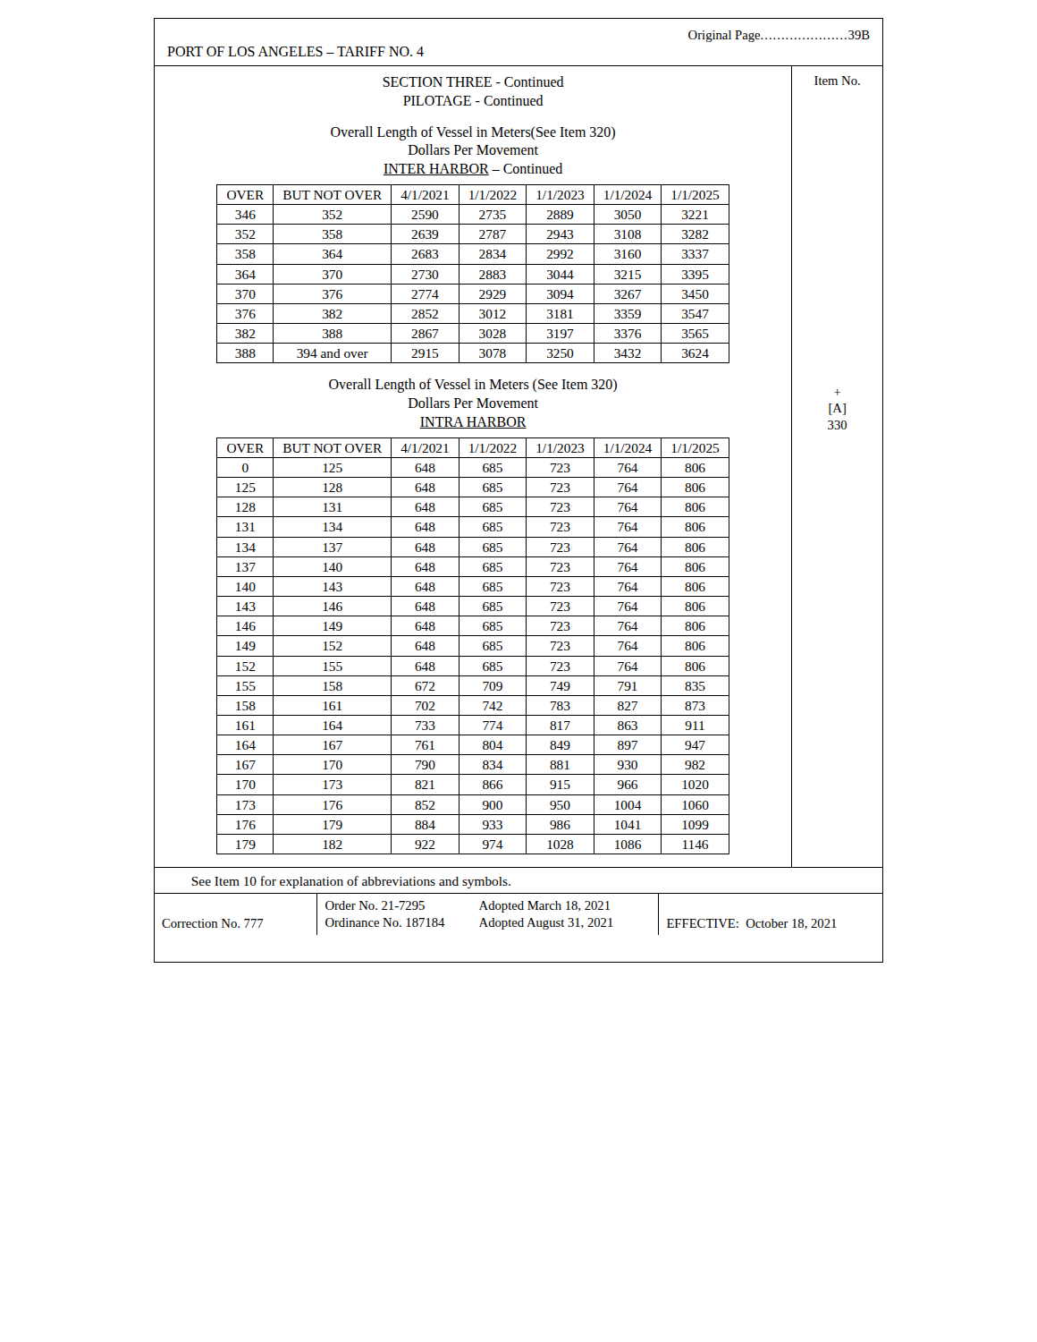PORT OF LOS ANGELES – TARIFF NO. 4
Original Page..................... 39B
SECTION THREE - Continued
PILOTAGE - Continued
Overall Length of Vessel in Meters(See Item 320)
Dollars Per Movement
INTER HARBOR – Continued
| OVER | BUT NOT OVER | 4/1/2021 | 1/1/2022 | 1/1/2023 | 1/1/2024 | 1/1/2025 |
| --- | --- | --- | --- | --- | --- | --- |
| 346 | 352 | 2590 | 2735 | 2889 | 3050 | 3221 |
| 352 | 358 | 2639 | 2787 | 2943 | 3108 | 3282 |
| 358 | 364 | 2683 | 2834 | 2992 | 3160 | 3337 |
| 364 | 370 | 2730 | 2883 | 3044 | 3215 | 3395 |
| 370 | 376 | 2774 | 2929 | 3094 | 3267 | 3450 |
| 376 | 382 | 2852 | 3012 | 3181 | 3359 | 3547 |
| 382 | 388 | 2867 | 3028 | 3197 | 3376 | 3565 |
| 388 | 394 and over | 2915 | 3078 | 3250 | 3432 | 3624 |
Overall Length of Vessel in Meters (See Item 320)
Dollars Per Movement
INTRA HARBOR
| OVER | BUT NOT OVER | 4/1/2021 | 1/1/2022 | 1/1/2023 | 1/1/2024 | 1/1/2025 |
| --- | --- | --- | --- | --- | --- | --- |
| 0 | 125 | 648 | 685 | 723 | 764 | 806 |
| 125 | 128 | 648 | 685 | 723 | 764 | 806 |
| 128 | 131 | 648 | 685 | 723 | 764 | 806 |
| 131 | 134 | 648 | 685 | 723 | 764 | 806 |
| 134 | 137 | 648 | 685 | 723 | 764 | 806 |
| 137 | 140 | 648 | 685 | 723 | 764 | 806 |
| 140 | 143 | 648 | 685 | 723 | 764 | 806 |
| 143 | 146 | 648 | 685 | 723 | 764 | 806 |
| 146 | 149 | 648 | 685 | 723 | 764 | 806 |
| 149 | 152 | 648 | 685 | 723 | 764 | 806 |
| 152 | 155 | 648 | 685 | 723 | 764 | 806 |
| 155 | 158 | 672 | 709 | 749 | 791 | 835 |
| 158 | 161 | 702 | 742 | 783 | 827 | 873 |
| 161 | 164 | 733 | 774 | 817 | 863 | 911 |
| 164 | 167 | 761 | 804 | 849 | 897 | 947 |
| 167 | 170 | 790 | 834 | 881 | 930 | 982 |
| 170 | 173 | 821 | 866 | 915 | 966 | 1020 |
| 173 | 176 | 852 | 900 | 950 | 1004 | 1060 |
| 176 | 179 | 884 | 933 | 986 | 1041 | 1099 |
| 179 | 182 | 922 | 974 | 1028 | 1086 | 1146 |
Item No.
+
[A]
330
See Item 10 for explanation of abbreviations and symbols.
Correction No. 777
| Order No. 21-7295 | Adopted March 18, 2021 |
| Ordinance No. 187184 | Adopted August 31, 2021 |
EFFECTIVE: October 18, 2021